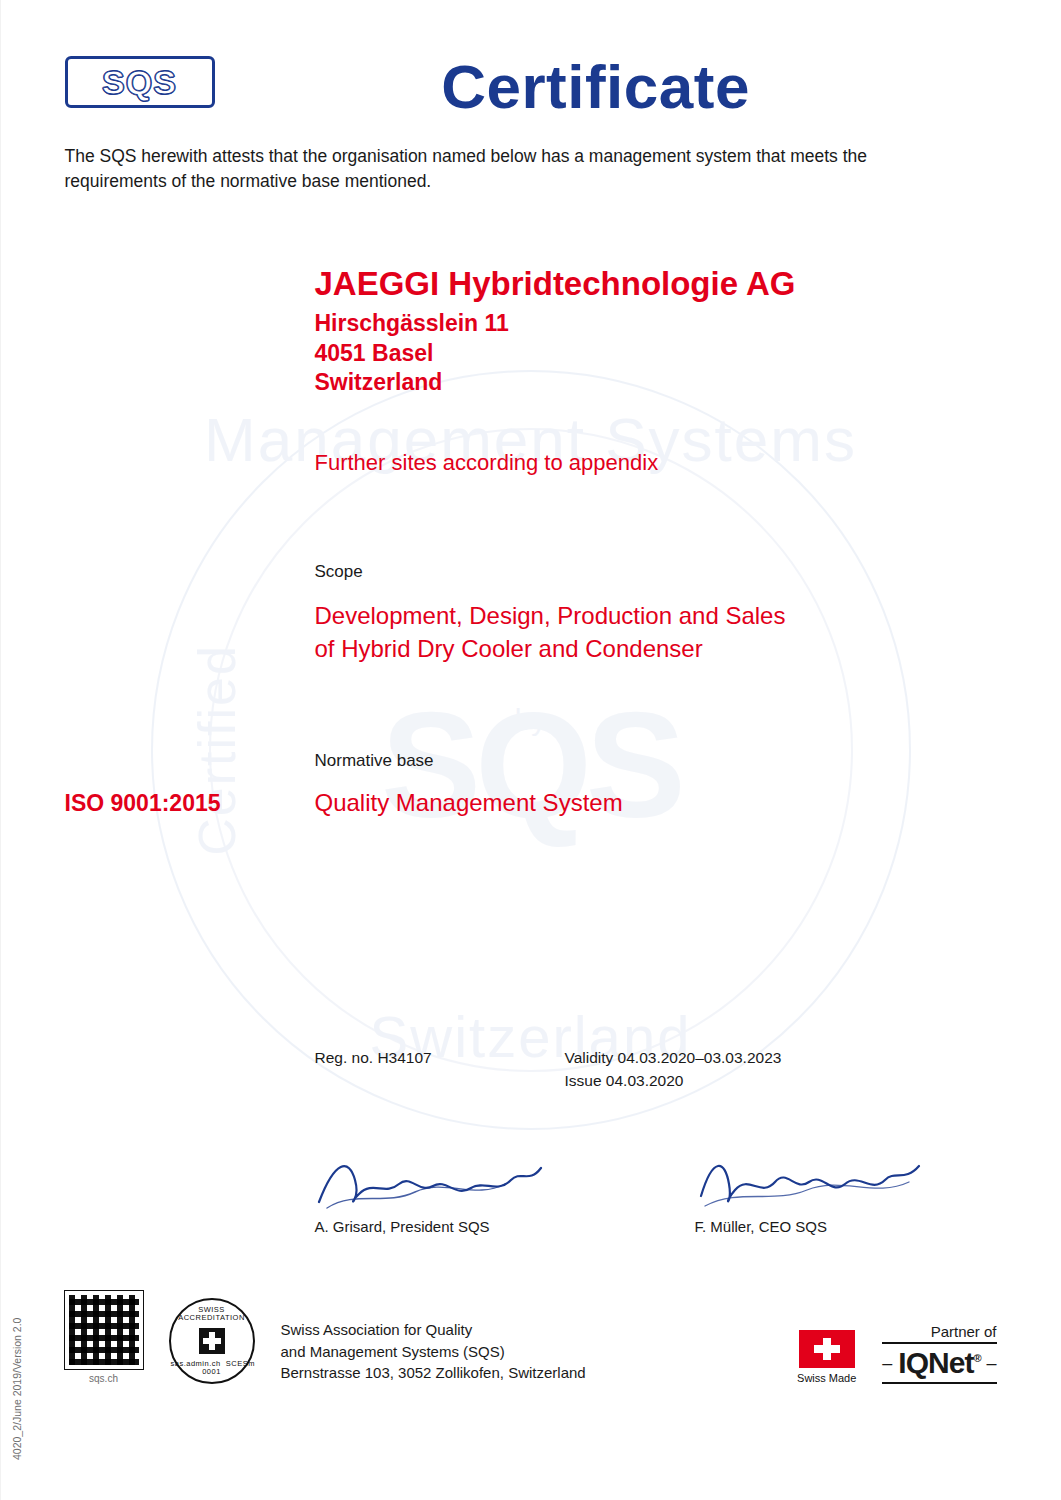Management Systems
Certified
by
SQS
Switzerland
SQS
Certificate
The SQS herewith attests that the organisation named below has a management system that meets the requirements of the normative base mentioned.
JAEGGI Hybridtechnologie AG Hirschgässlein 11
4051 Basel
Switzerland
Further sites according to appendix
Scope
Development, Design, Production and Sales
of Hybrid Dry Cooler and Condenser
Normative base
ISO 9001:2015
Quality Management System
Reg. no. H34107
Validity 04.03.2020–03.03.2023
Issue 04.03.2020
A. Grisard, President SQS
F. Müller, CEO SQS
sqs.ch
SWISS ACCREDITATION
sas.admin.ch SCESm 0001
Swiss Association for Quality
and Management Systems (SQS)
Bernstrasse 103, 3052 Zollikofen, Switzerland
Swiss Made
Partner of
– IQNet® –
4020_2/June 2019/Version 2.0